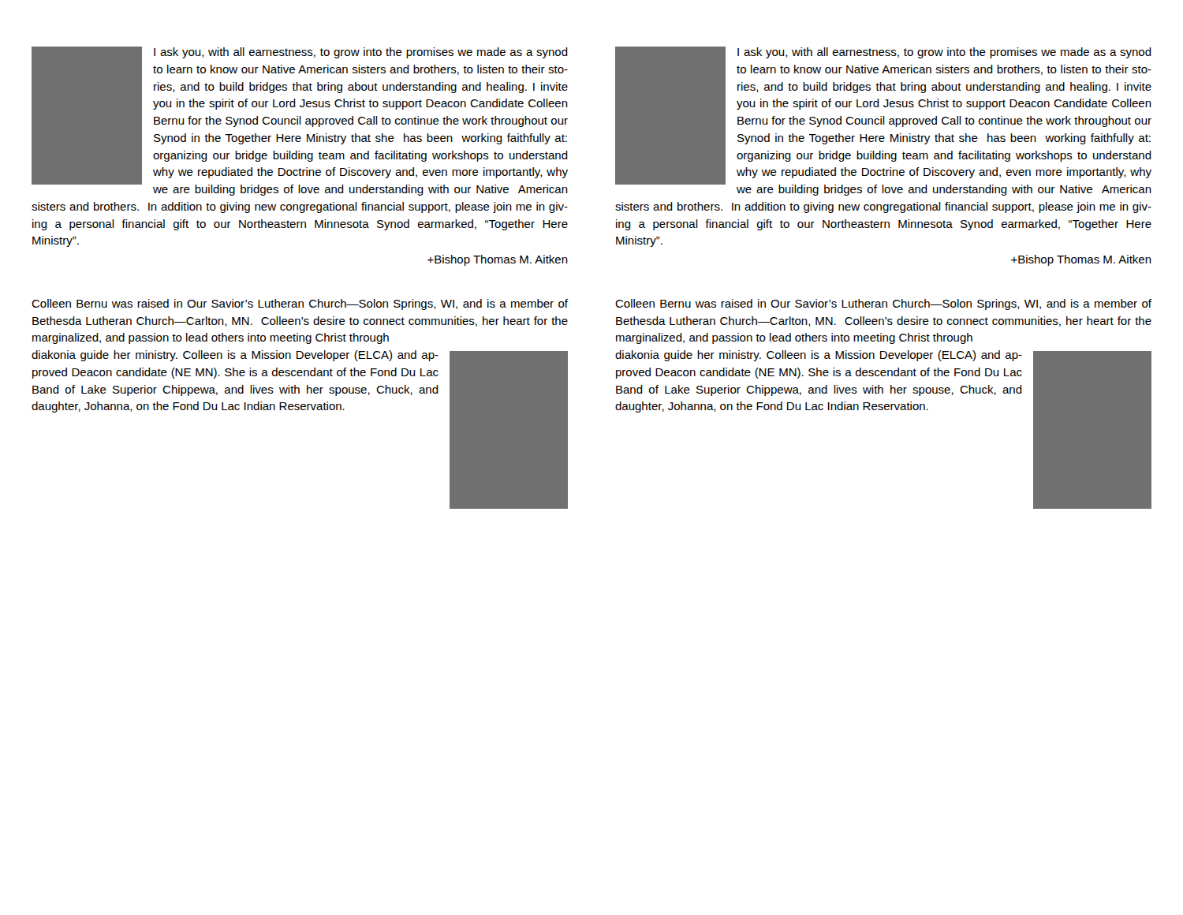I ask you, with all earnestness, to grow into the promises we made as a synod to learn to know our Native American sisters and brothers, to listen to their stories, and to build bridges that bring about understanding and healing. I invite you in the spirit of our Lord Jesus Christ to support Deacon Candidate Colleen Bernu for the Synod Council approved Call to continue the work throughout our Synod in the Together Here Ministry that she has been working faithfully at: organizing our bridge building team and facilitating workshops to understand why we repudiated the Doctrine of Discovery and, even more importantly, why we are building bridges of love and understanding with our Native American sisters and brothers. In addition to giving new congregational financial support, please join me in giving a personal financial gift to our Northeastern Minnesota Synod earmarked, “Together Here Ministry”.
+Bishop Thomas M. Aitken
Colleen Bernu was raised in Our Savior’s Lutheran Church—Solon Springs, WI, and is a member of Bethesda Lutheran Church—Carlton, MN. Colleen’s desire to connect communities, her heart for the marginalized, and passion to lead others into meeting Christ through
diakonia guide her ministry. Colleen is a Mission Developer (ELCA) and approved Deacon candidate (NE MN). She is a descendant of the Fond Du Lac Band of Lake Superior Chippewa, and lives with her spouse, Chuck, and daughter, Johanna, on the Fond Du Lac Indian Reservation.
I ask you, with all earnestness, to grow into the promises we made as a synod to learn to know our Native American sisters and brothers, to listen to their stories, and to build bridges that bring about understanding and healing. I invite you in the spirit of our Lord Jesus Christ to support Deacon Candidate Colleen Bernu for the Synod Council approved Call to continue the work throughout our Synod in the Together Here Ministry that she has been working faithfully at: organizing our bridge building team and facilitating workshops to understand why we repudiated the Doctrine of Discovery and, even more importantly, why we are building bridges of love and understanding with our Native American sisters and brothers. In addition to giving new congregational financial support, please join me in giving a personal financial gift to our Northeastern Minnesota Synod earmarked, “Together Here Ministry”.
+Bishop Thomas M. Aitken
Colleen Bernu was raised in Our Savior’s Lutheran Church—Solon Springs, WI, and is a member of Bethesda Lutheran Church—Carlton, MN. Colleen’s desire to connect communities, her heart for the marginalized, and passion to lead others into meeting Christ through
diakonia guide her ministry. Colleen is a Mission Developer (ELCA) and approved Deacon candidate (NE MN). She is a descendant of the Fond Du Lac Band of Lake Superior Chippewa, and lives with her spouse, Chuck, and daughter, Johanna, on the Fond Du Lac Indian Reservation.